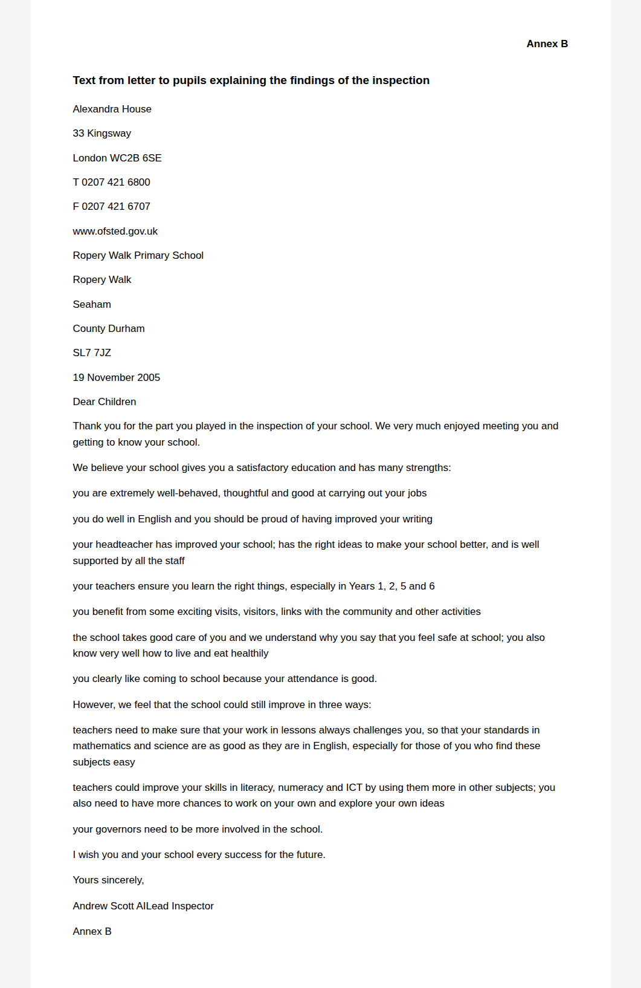Annex B
Text from letter to pupils explaining the findings of the inspection
Alexandra House
33 Kingsway
London WC2B 6SE
T 0207 421 6800
F 0207 421 6707
www.ofsted.gov.uk
Ropery Walk Primary School
Ropery Walk
Seaham
County Durham
SL7 7JZ
19 November 2005
Dear Children
Thank you for the part you played in the inspection of your school. We very much enjoyed meeting you and getting to know your school.
We believe your school gives you a satisfactory education and has many strengths:
you are extremely well-behaved, thoughtful and good at carrying out your jobs
you do well in English and you should be proud of having improved your writing
your headteacher has improved your school; has the right ideas to make your school better, and is well supported by all the staff
your teachers ensure you learn the right things, especially in Years 1, 2, 5 and 6
you benefit from some exciting visits, visitors, links with the community and other activities
the school takes good care of you and we understand why you say that you feel safe at school; you also know very well how to live and eat healthily
you clearly like coming to school because your attendance is good.
However, we feel that the school could still improve in three ways:
teachers need to make sure that your work in lessons always challenges you, so that your standards in mathematics and science are as good as they are in English, especially for those of you who find these subjects easy
teachers could improve your skills in literacy, numeracy and ICT by using them more in other subjects; you also need to have more chances to work on your own and explore your own ideas
your governors need to be more involved in the school.
I wish you and your school every success for the future.
Yours sincerely,
Andrew Scott AILead Inspector
Annex B